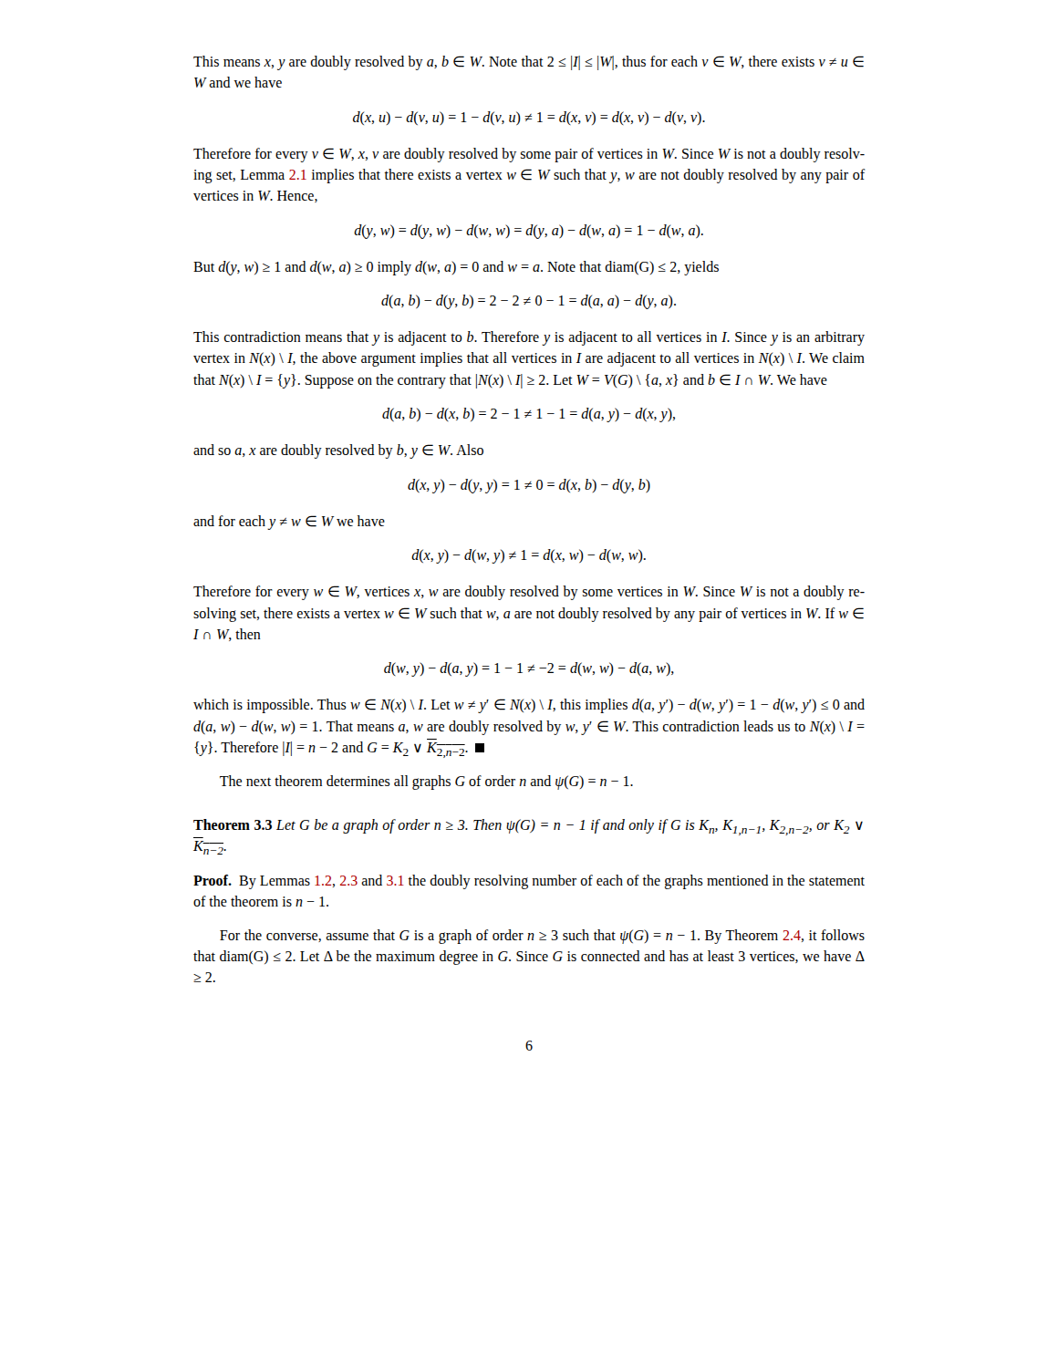This means x, y are doubly resolved by a, b ∈ W. Note that 2 ≤ |I| ≤ |W|, thus for each v ∈ W, there exists v ≠ u ∈ W and we have
d(x, u) − d(v, u) = 1 − d(v, u) ≠ 1 = d(x, v) = d(x, v) − d(v, v).
Therefore for every v ∈ W, x, v are doubly resolved by some pair of vertices in W. Since W is not a doubly resolving set, Lemma 2.1 implies that there exists a vertex w ∈ W such that y, w are not doubly resolved by any pair of vertices in W. Hence,
d(y, w) = d(y, w) − d(w, w) = d(y, a) − d(w, a) = 1 − d(w, a).
But d(y, w) ≥ 1 and d(w, a) ≥ 0 imply d(w, a) = 0 and w = a. Note that diam(G) ≤ 2, yields
d(a, b) − d(y, b) = 2 − 2 ≠ 0 − 1 = d(a, a) − d(y, a).
This contradiction means that y is adjacent to b. Therefore y is adjacent to all vertices in I. Since y is an arbitrary vertex in N(x) \ I, the above argument implies that all vertices in I are adjacent to all vertices in N(x) \ I. We claim that N(x) \ I = {y}. Suppose on the contrary that |N(x) \ I| ≥ 2. Let W = V(G) \ {a, x} and b ∈ I ∩ W. We have
d(a, b) − d(x, b) = 2 − 1 ≠ 1 − 1 = d(a, y) − d(x, y),
and so a, x are doubly resolved by b, y ∈ W. Also
d(x, y) − d(y, y) = 1 ≠ 0 = d(x, b) − d(y, b)
and for each y ≠ w ∈ W we have
d(x, y) − d(w, y) ≠ 1 = d(x, w) − d(w, w).
Therefore for every w ∈ W, vertices x, w are doubly resolved by some vertices in W. Since W is not a doubly resolving set, there exists a vertex w ∈ W such that w, a are not doubly resolved by any pair of vertices in W. If w ∈ I ∩ W, then
d(w, y) − d(a, y) = 1 − 1 ≠ −2 = d(w, w) − d(a, w),
which is impossible. Thus w ∈ N(x) \ I. Let w ≠ y′ ∈ N(x) \ I, this implies d(a, y′) − d(w, y′) = 1 − d(w, y′) ≤ 0 and d(a, w) − d(w, w) = 1. That means a, w are doubly resolved by w, y′ ∈ W. This contradiction leads us to N(x) \ I = {y}. Therefore |I| = n − 2 and G = K2 ∨ K2,n−2.
The next theorem determines all graphs G of order n and ψ(G) = n − 1.
Theorem 3.3 Let G be a graph of order n ≥ 3. Then ψ(G) = n − 1 if and only if G is Kn, K1,n−1, K2,n−2, or K2 ∨ Kn−2.
Proof. By Lemmas 1.2, 2.3 and 3.1 the doubly resolving number of each of the graphs mentioned in the statement of the theorem is n − 1.
For the converse, assume that G is a graph of order n ≥ 3 such that ψ(G) = n − 1. By Theorem 2.4, it follows that diam(G) ≤ 2. Let Δ be the maximum degree in G. Since G is connected and has at least 3 vertices, we have Δ ≥ 2.
6